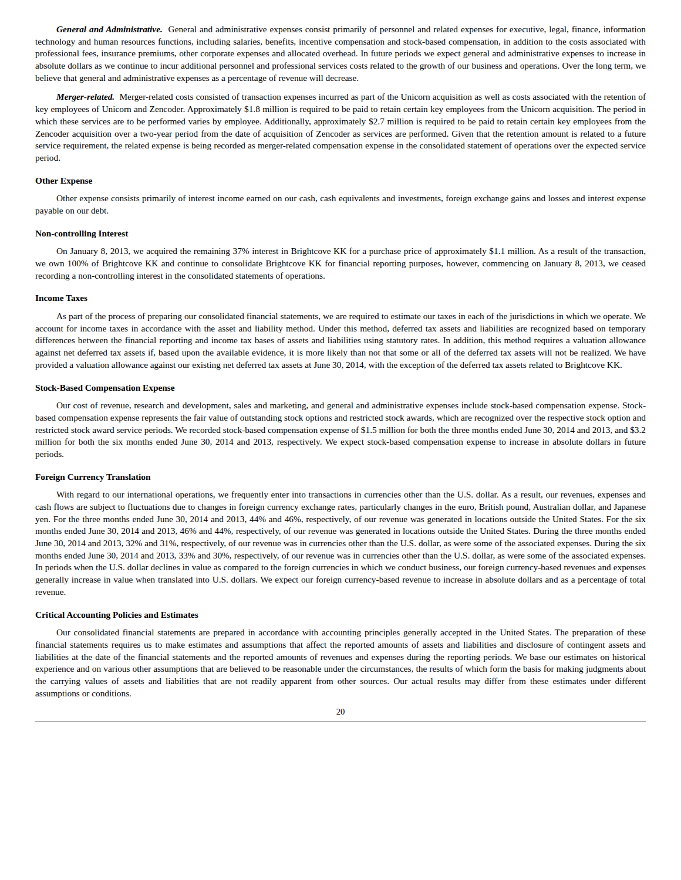General and Administrative. General and administrative expenses consist primarily of personnel and related expenses for executive, legal, finance, information technology and human resources functions, including salaries, benefits, incentive compensation and stock-based compensation, in addition to the costs associated with professional fees, insurance premiums, other corporate expenses and allocated overhead. In future periods we expect general and administrative expenses to increase in absolute dollars as we continue to incur additional personnel and professional services costs related to the growth of our business and operations. Over the long term, we believe that general and administrative expenses as a percentage of revenue will decrease.
Merger-related. Merger-related costs consisted of transaction expenses incurred as part of the Unicorn acquisition as well as costs associated with the retention of key employees of Unicorn and Zencoder. Approximately $1.8 million is required to be paid to retain certain key employees from the Unicorn acquisition. The period in which these services are to be performed varies by employee. Additionally, approximately $2.7 million is required to be paid to retain certain key employees from the Zencoder acquisition over a two-year period from the date of acquisition of Zencoder as services are performed. Given that the retention amount is related to a future service requirement, the related expense is being recorded as merger-related compensation expense in the consolidated statement of operations over the expected service period.
Other Expense
Other expense consists primarily of interest income earned on our cash, cash equivalents and investments, foreign exchange gains and losses and interest expense payable on our debt.
Non-controlling Interest
On January 8, 2013, we acquired the remaining 37% interest in Brightcove KK for a purchase price of approximately $1.1 million. As a result of the transaction, we own 100% of Brightcove KK and continue to consolidate Brightcove KK for financial reporting purposes, however, commencing on January 8, 2013, we ceased recording a non-controlling interest in the consolidated statements of operations.
Income Taxes
As part of the process of preparing our consolidated financial statements, we are required to estimate our taxes in each of the jurisdictions in which we operate. We account for income taxes in accordance with the asset and liability method. Under this method, deferred tax assets and liabilities are recognized based on temporary differences between the financial reporting and income tax bases of assets and liabilities using statutory rates. In addition, this method requires a valuation allowance against net deferred tax assets if, based upon the available evidence, it is more likely than not that some or all of the deferred tax assets will not be realized. We have provided a valuation allowance against our existing net deferred tax assets at June 30, 2014, with the exception of the deferred tax assets related to Brightcove KK.
Stock-Based Compensation Expense
Our cost of revenue, research and development, sales and marketing, and general and administrative expenses include stock-based compensation expense. Stock-based compensation expense represents the fair value of outstanding stock options and restricted stock awards, which are recognized over the respective stock option and restricted stock award service periods. We recorded stock-based compensation expense of $1.5 million for both the three months ended June 30, 2014 and 2013, and $3.2 million for both the six months ended June 30, 2014 and 2013, respectively. We expect stock-based compensation expense to increase in absolute dollars in future periods.
Foreign Currency Translation
With regard to our international operations, we frequently enter into transactions in currencies other than the U.S. dollar. As a result, our revenues, expenses and cash flows are subject to fluctuations due to changes in foreign currency exchange rates, particularly changes in the euro, British pound, Australian dollar, and Japanese yen. For the three months ended June 30, 2014 and 2013, 44% and 46%, respectively, of our revenue was generated in locations outside the United States. For the six months ended June 30, 2014 and 2013, 46% and 44%, respectively, of our revenue was generated in locations outside the United States. During the three months ended June 30, 2014 and 2013, 32% and 31%, respectively, of our revenue was in currencies other than the U.S. dollar, as were some of the associated expenses. During the six months ended June 30, 2014 and 2013, 33% and 30%, respectively, of our revenue was in currencies other than the U.S. dollar, as were some of the associated expenses. In periods when the U.S. dollar declines in value as compared to the foreign currencies in which we conduct business, our foreign currency-based revenues and expenses generally increase in value when translated into U.S. dollars. We expect our foreign currency-based revenue to increase in absolute dollars and as a percentage of total revenue.
Critical Accounting Policies and Estimates
Our consolidated financial statements are prepared in accordance with accounting principles generally accepted in the United States. The preparation of these financial statements requires us to make estimates and assumptions that affect the reported amounts of assets and liabilities and disclosure of contingent assets and liabilities at the date of the financial statements and the reported amounts of revenues and expenses during the reporting periods. We base our estimates on historical experience and on various other assumptions that are believed to be reasonable under the circumstances, the results of which form the basis for making judgments about the carrying values of assets and liabilities that are not readily apparent from other sources. Our actual results may differ from these estimates under different assumptions or conditions.
20